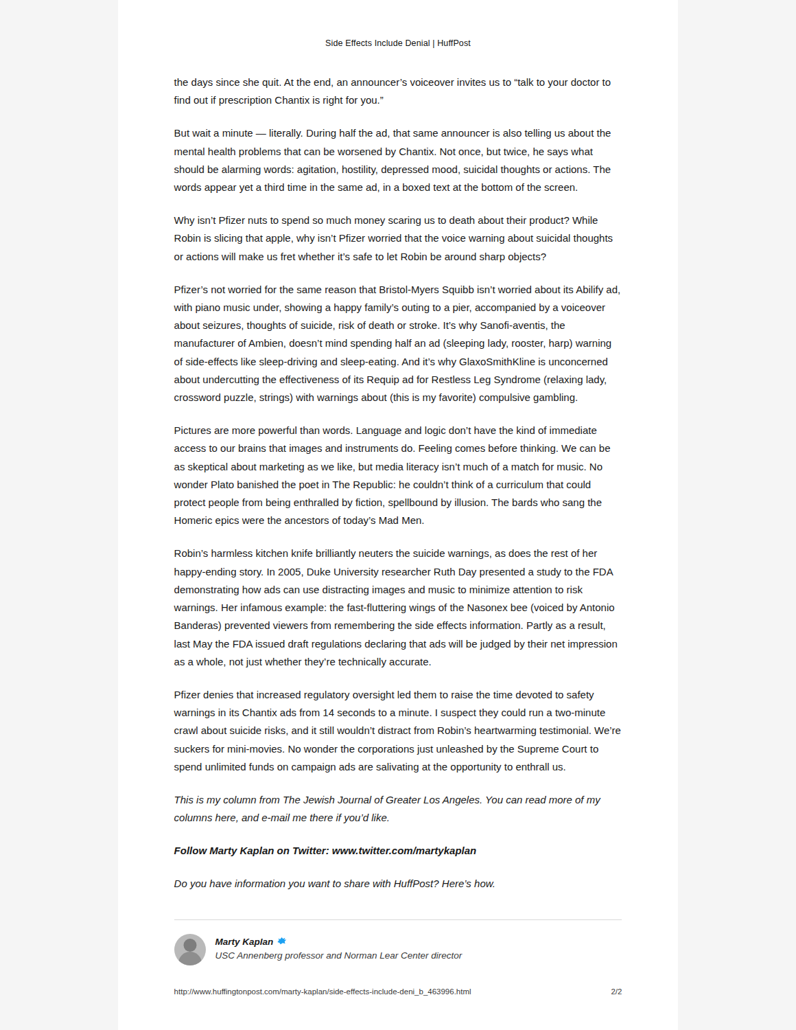Side Effects Include Denial | HuffPost
the days since she quit. At the end, an announcer’s voiceover invites us to “talk to your doctor to find out if prescription Chantix is right for you.”
But wait a minute — literally. During half the ad, that same announcer is also telling us about the mental health problems that can be worsened by Chantix. Not once, but twice, he says what should be alarming words: agitation, hostility, depressed mood, suicidal thoughts or actions. The words appear yet a third time in the same ad, in a boxed text at the bottom of the screen.
Why isn’t Pfizer nuts to spend so much money scaring us to death about their product? While Robin is slicing that apple, why isn’t Pfizer worried that the voice warning about suicidal thoughts or actions will make us fret whether it’s safe to let Robin be around sharp objects?
Pfizer’s not worried for the same reason that Bristol-Myers Squibb isn’t worried about its Abilify ad, with piano music under, showing a happy family’s outing to a pier, accompanied by a voiceover about seizures, thoughts of suicide, risk of death or stroke. It’s why Sanofi-aventis, the manufacturer of Ambien, doesn’t mind spending half an ad (sleeping lady, rooster, harp) warning of side-effects like sleep-driving and sleep-eating. And it’s why GlaxoSmithKline is unconcerned about undercutting the effectiveness of its Requip ad for Restless Leg Syndrome (relaxing lady, crossword puzzle, strings) with warnings about (this is my favorite) compulsive gambling.
Pictures are more powerful than words. Language and logic don’t have the kind of immediate access to our brains that images and instruments do. Feeling comes before thinking. We can be as skeptical about marketing as we like, but media literacy isn’t much of a match for music. No wonder Plato banished the poet in The Republic: he couldn’t think of a curriculum that could protect people from being enthralled by fiction, spellbound by illusion. The bards who sang the Homeric epics were the ancestors of today’s Mad Men.
Robin’s harmless kitchen knife brilliantly neuters the suicide warnings, as does the rest of her happy-ending story. In 2005, Duke University researcher Ruth Day presented a study to the FDA demonstrating how ads can use distracting images and music to minimize attention to risk warnings. Her infamous example: the fast-fluttering wings of the Nasonex bee (voiced by Antonio Banderas) prevented viewers from remembering the side effects information. Partly as a result, last May the FDA issued draft regulations declaring that ads will be judged by their net impression as a whole, not just whether they’re technically accurate.
Pfizer denies that increased regulatory oversight led them to raise the time devoted to safety warnings in its Chantix ads from 14 seconds to a minute. I suspect they could run a two-minute crawl about suicide risks, and it still wouldn’t distract from Robin’s heartwarming testimonial. We’re suckers for mini-movies. No wonder the corporations just unleashed by the Supreme Court to spend unlimited funds on campaign ads are salivating at the opportunity to enthrall us.
This is my column from The Jewish Journal of Greater Los Angeles. You can read more of my columns here, and e-mail me there if you’d like.
Follow Marty Kaplan on Twitter: www.twitter.com/martykaplan
Do you have information you want to share with HuffPost? Here’s how.
Marty Kaplan
USC Annenberg professor and Norman Lear Center director
http://www.huffingtonpost.com/marty-kaplan/side-effects-include-deni_b_463996.html 2/2